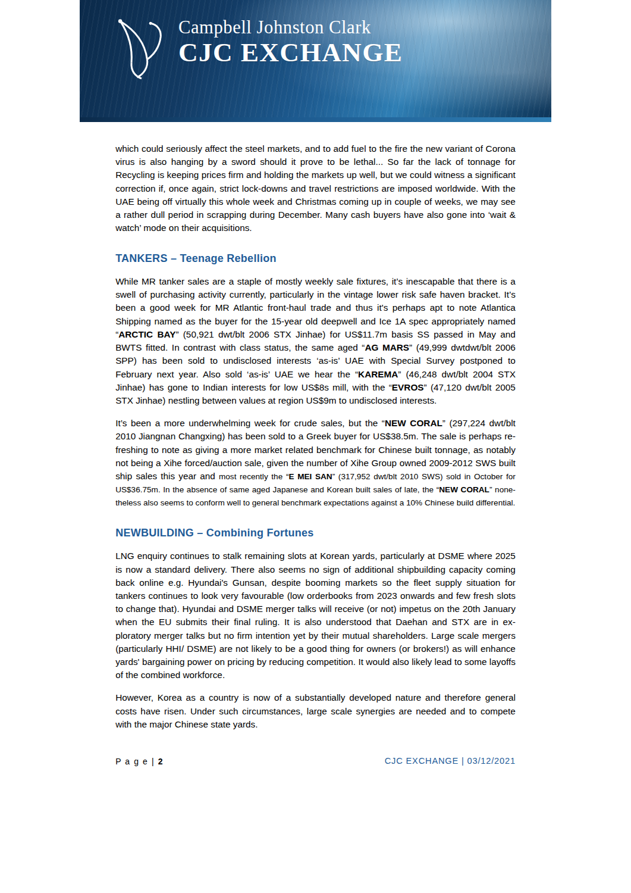Campbell Johnston Clark
CJC EXCHANGE
which could seriously affect the steel markets, and to add fuel to the fire the new variant of Corona virus is also hanging by a sword should it prove to be lethal... So far the lack of tonnage for Recycling is keeping prices firm and holding the markets up well, but we could witness a significant correction if, once again, strict lock-downs and travel restrictions are imposed worldwide. With the UAE being off virtually this whole week and Christmas coming up in couple of weeks, we may see a rather dull period in scrapping during December. Many cash buyers have also gone into ‘wait & watch’ mode on their acquisitions.
TANKERS – Teenage Rebellion
While MR tanker sales are a staple of mostly weekly sale fixtures, it’s inescapable that there is a swell of purchasing activity currently, particularly in the vintage lower risk safe haven bracket. It’s been a good week for MR Atlantic front-haul trade and thus it's perhaps apt to note Atlantica Shipping named as the buyer for the 15-year old deepwell and Ice 1A spec appropriately named “ARCTIC BAY” (50,921 dwt/blt 2006 STX Jinhae) for US$11.7m basis SS passed in May and BWTS fitted. In contrast with class status, the same aged “AG MARS” (49,999 dwtdwt/blt 2006 SPP) has been sold to undisclosed interests ‘as-is’ UAE with Special Survey postponed to February next year. Also sold ‘as-is’ UAE we hear the “KAREMA” (46,248 dwt/blt 2004 STX Jinhae) has gone to Indian interests for low US$8s mill, with the “EVROS” (47,120 dwt/blt 2005 STX Jinhae) nestling between values at region US$9m to undisclosed interests.
It’s been a more underwhelming week for crude sales, but the “NEW CORAL” (297,224 dwt/blt 2010 Jiangnan Changxing) has been sold to a Greek buyer for US$38.5m. The sale is perhaps refreshing to note as giving a more market related benchmark for Chinese built tonnage, as notably not being a Xihe forced/auction sale, given the number of Xihe Group owned 2009-2012 SWS built ship sales this year and most recently the “E MEI SAN” (317,952 dwt/blt 2010 SWS) sold in October for US$36.75m. In the absence of same aged Japanese and Korean built sales of late, the “NEW CORAL” nonetheless also seems to conform well to general benchmark expectations against a 10% Chinese build differential.
NEWBUILDING – Combining Fortunes
LNG enquiry continues to stalk remaining slots at Korean yards, particularly at DSME where 2025 is now a standard delivery. There also seems no sign of additional shipbuilding capacity coming back online e.g. Hyundai's Gunsan, despite booming markets so the fleet supply situation for tankers continues to look very favourable (low orderbooks from 2023 onwards and few fresh slots to change that). Hyundai and DSME merger talks will receive (or not) impetus on the 20th January when the EU submits their final ruling. It is also understood that Daehan and STX are in exploratory merger talks but no firm intention yet by their mutual shareholders. Large scale mergers (particularly HHI/ DSME) are not likely to be a good thing for owners (or brokers!) as will enhance yards' bargaining power on pricing by reducing competition. It would also likely lead to some layoffs of the combined workforce.
However, Korea as a country is now of a substantially developed nature and therefore general costs have risen. Under such circumstances, large scale synergies are needed and to compete with the major Chinese state yards.
P a g e | 2
CJC EXCHANGE | 03/12/2021